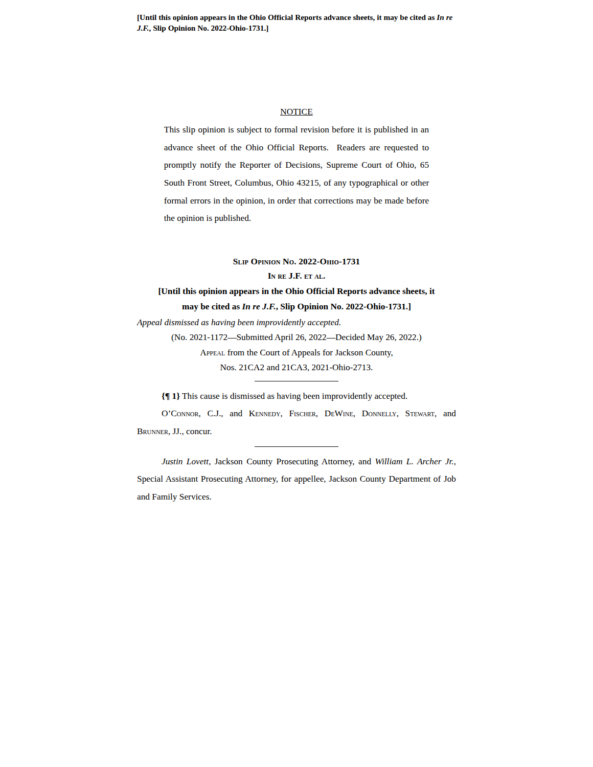[Until this opinion appears in the Ohio Official Reports advance sheets, it may be cited as In re J.F., Slip Opinion No. 2022-Ohio-1731.]
NOTICE
This slip opinion is subject to formal revision before it is published in an advance sheet of the Ohio Official Reports. Readers are requested to promptly notify the Reporter of Decisions, Supreme Court of Ohio, 65 South Front Street, Columbus, Ohio 43215, of any typographical or other formal errors in the opinion, in order that corrections may be made before the opinion is published.
Slip Opinion No. 2022-Ohio-1731
In re J.F. et al.
[Until this opinion appears in the Ohio Official Reports advance sheets, it may be cited as In re J.F., Slip Opinion No. 2022-Ohio-1731.]
Appeal dismissed as having been improvidently accepted.
(No. 2021-1172—Submitted April 26, 2022—Decided May 26, 2022.)
Appeal from the Court of Appeals for Jackson County,
Nos. 21CA2 and 21CA3, 2021-Ohio-2713.
{¶ 1} This cause is dismissed as having been improvidently accepted.
O’Connor, C.J., and Kennedy, Fischer, DeWine, Donnelly, Stewart, and Brunner, JJ., concur.
Justin Lovett, Jackson County Prosecuting Attorney, and William L. Archer Jr., Special Assistant Prosecuting Attorney, for appellee, Jackson County Department of Job and Family Services.